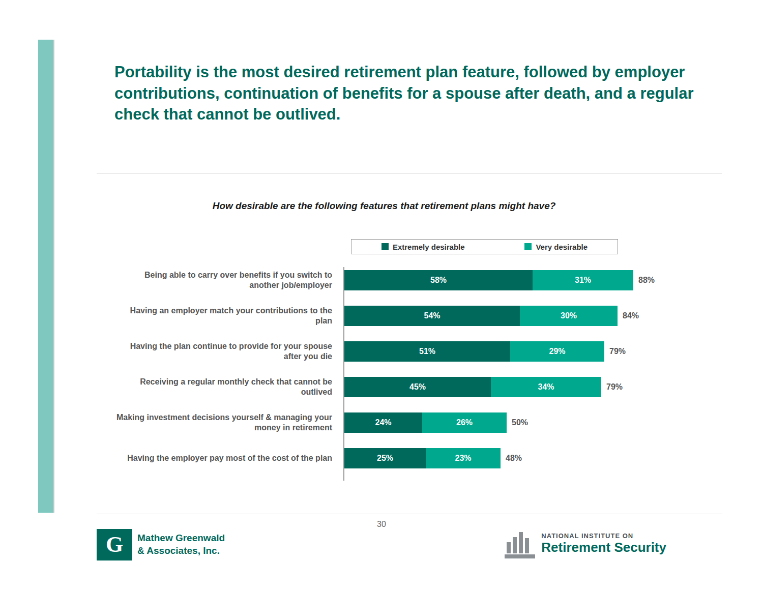Portability is the most desired retirement plan feature, followed by employer contributions, continuation of benefits for a spouse after death, and a regular check that cannot be outlived.
How desirable are the following features that retirement plans might have?
Extremely desirable Very desirable
Being able to carry over benefits if you switch to another job/employer
58%
31%
88%
Having an employer match your contributions to the plan
54%
30%
84%
Having the plan continue to provide for your spouse after you die
51%
29%
79%
Receiving a regular monthly check that cannot be outlived
45%
34%
79%
Making investment decisions yourself & managing your money in retirement
24%
26%
50%
Having the employer pay most of the cost of the plan
25%
23%
48%
30
G
Mathew Greenwald
& Associates, Inc.
NATIONAL INSTITUTE ON
Retirement Security